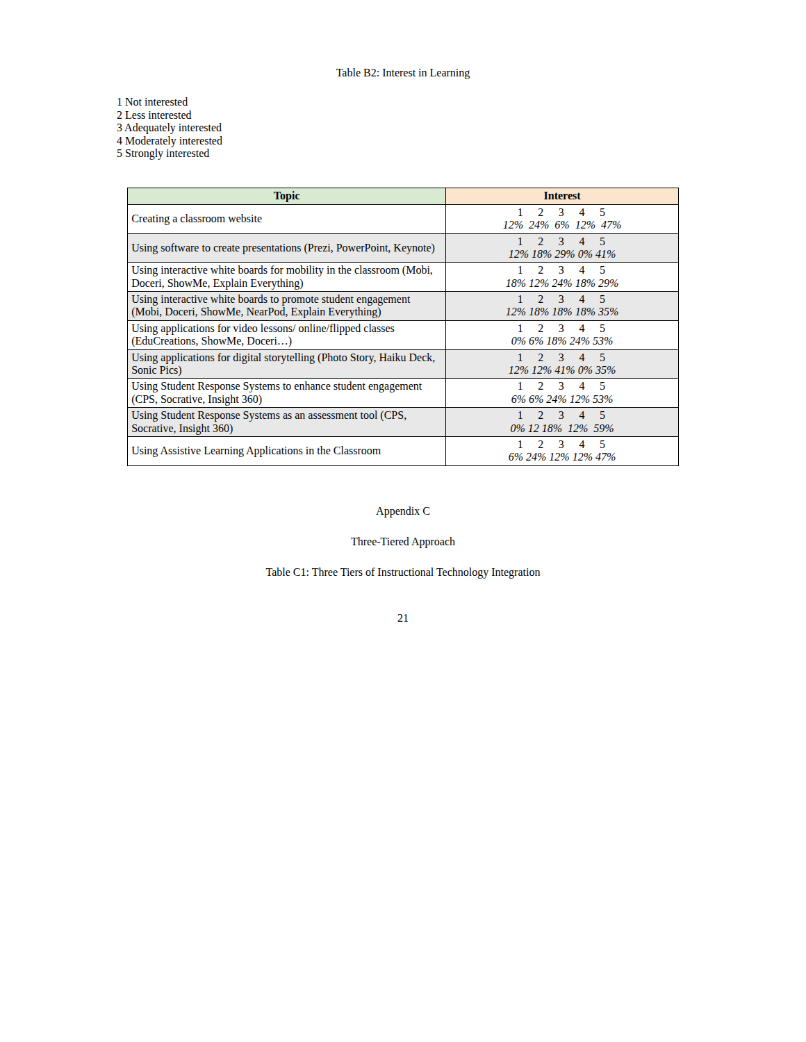Table B2: Interest in Learning
1 Not interested
2 Less interested
3 Adequately interested
4 Moderately interested
5 Strongly interested
| Topic | Interest |
| --- | --- |
| Creating a classroom website | 1 2 3 4 5 12% 24% 6% 12% 47% |
| Using software to create presentations (Prezi, PowerPoint, Keynote) | 1 2 3 4 5 12% 18% 29% 0% 41% |
| Using interactive white boards for mobility in the classroom (Mobi, Doceri, ShowMe, Explain Everything) | 1 2 3 4 5 18% 12% 24% 18% 29% |
| Using interactive white boards to promote student engagement (Mobi, Doceri, ShowMe, NearPod, Explain Everything) | 1 2 3 4 5 12% 18% 18% 18% 35% |
| Using applications for video lessons/ online/flipped classes (EduCreations, ShowMe, Doceri…) | 1 2 3 4 5 0% 6% 18% 24% 53% |
| Using applications for digital storytelling (Photo Story, Haiku Deck, Sonic Pics) | 1 2 3 4 5 12% 12% 41% 0% 35% |
| Using Student Response Systems to enhance student engagement (CPS, Socrative, Insight 360) | 1 2 3 4 5 6% 6% 24% 12% 53% |
| Using Student Response Systems as an assessment tool (CPS, Socrative, Insight 360) | 1 2 3 4 5 0% 12 18% 12% 59% |
| Using Assistive Learning Applications in the Classroom | 1 2 3 4 5 6% 24% 12% 12% 47% |
Appendix C
Three-Tiered Approach
Table C1: Three Tiers of Instructional Technology Integration
21